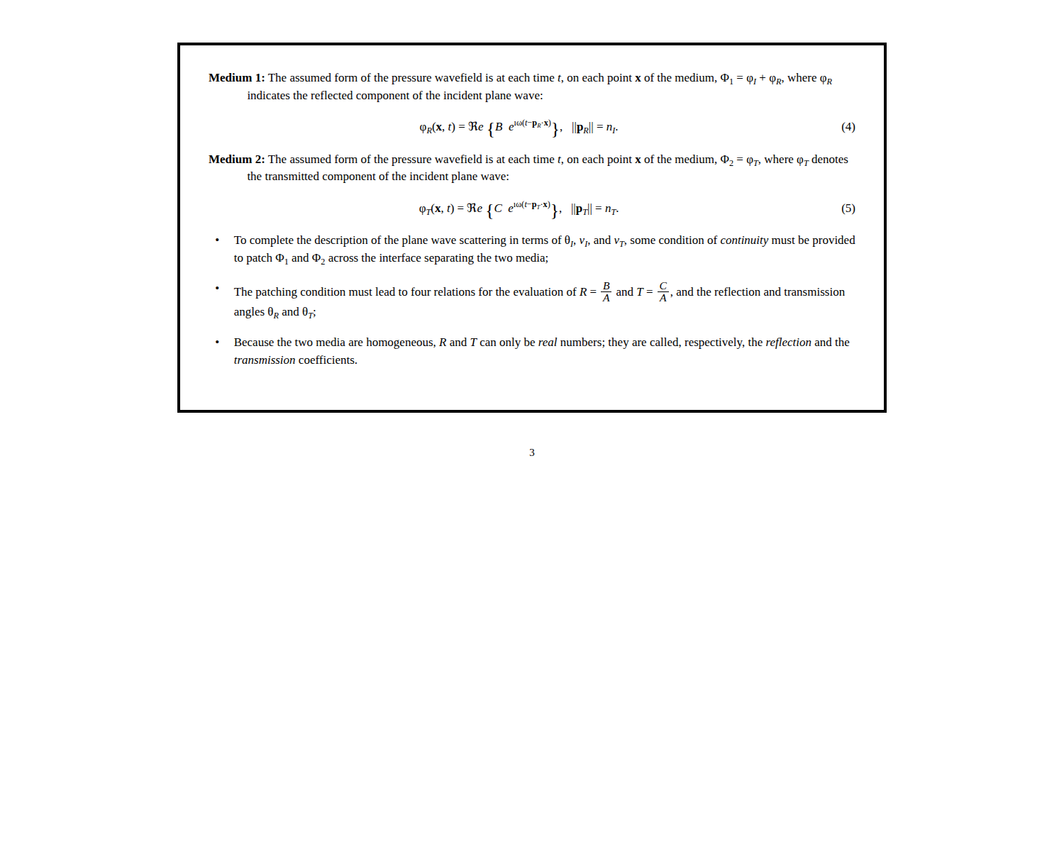Medium 1: The assumed form of the pressure wavefield is at each time t, on each point x of the medium, Φ1 = φI + φR, where φR indicates the reflected component of the incident plane wave:
φR(x, t) = ℜe {B eıω(t−pR·x)}, ||pR|| = nI.
(4)
Medium 2: The assumed form of the pressure wavefield is at each time t, on each point x of the medium, Φ2 = φT, where φT denotes the transmitted component of the incident plane wave:
φT(x, t) = ℜe {C eıω(t−pT·x)}, ||pT|| = nT.
(5)
To complete the description of the plane wave scattering in terms of θI, vI, and vT, some condition of continuity must be provided to patch Φ1 and Φ2 across the interface separating the two media;
The patching condition must lead to four relations for the evaluation of R = BA and T = CA, and the reflection and transmission angles θR and θT;
Because the two media are homogeneous, R and T can only be real numbers; they are called, respectively, the reflection and the transmission coefficients.
3